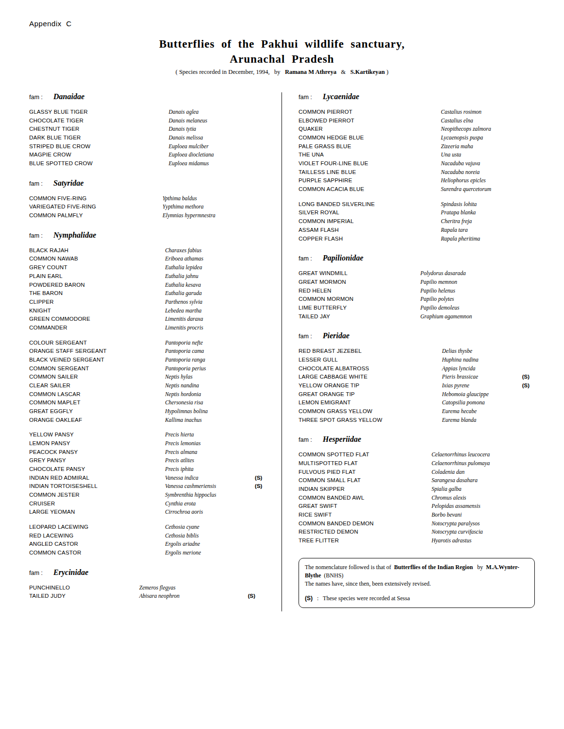Appendix C
Butterflies of the Pakhui wildlife sanctuary,
Arunachal Pradesh
( Species recorded in December, 1994, by Ramana M Athreya & S.Kartikeyan )
fam : Danaidae
| GLASSY BLUE TIGER | Danais aglea | |
| CHOCOLATE TIGER | Danais melaneus | |
| CHESTNUT TIGER | Danais tytia | |
| DARK BLUE TIGER | Danais melissa | |
| STRIPED BLUE CROW | Euploea mulciber | |
| MAGPIE CROW | Euploea diocletiana | |
| BLUE SPOTTED CROW | Euploea midamus | |
fam : Satyridae
| COMMON FIVE-RING | Ypthima baldus | |
| VARIEGATED FIVE-RING | Yypthima methora | |
| COMMON PALMFLY | Elymnias hypermnestra | |
fam : Nymphalidae
| BLACK RAJAH | Charaxes fabius | |
| COMMON NAWAB | Eriboea athamas | |
| GREY COUNT | Euthalia lepidea | |
| PLAIN EARL | Euthalia jahnu | |
| POWDERED BARON | Euthalia kesava | |
| THE BARON | Euthalia garuda | |
| CLIPPER | Parthenos sylvia | |
| KNIGHT | Lebedea martha | |
| GREEN COMMODORE | Limenitis daraxa | |
| COMMANDER | Limenitis procris | |
| COLOUR SERGEANT | Pantoporia nefte | |
| ORANGE STAFF SERGEANT | Pantoporia cama | |
| BLACK VEINED SERGEANT | Pantoporia ranga | |
| COMMON SERGEANT | Pantoporia perius | |
| COMMON SAILER | Neptis hylas | |
| CLEAR SAILER | Neptis nandina | |
| COMMON LASCAR | Neptis hordonia | |
| COMMON MAPLET | Chersonesia risa | |
| GREAT EGGFLY | Hypolimnas bolina | |
| ORANGE OAKLEAF | Kallima inachus | |
| YELLOW PANSY | Precis hierta | |
| LEMON PANSY | Precis lemonias | |
| PEACOCK PANSY | Precis almana | |
| GREY PANSY | Precis atlites | |
| CHOCOLATE PANSY | Precis iphita | |
| INDIAN RED ADMIRAL | Vanessa indica | (S) |
| INDIAN TORTOISESHELL | Vanessa cashmeriensis | (S) |
| COMMON JESTER | Symbrenthia hippoclus | |
| CRUISER | Cynthia erota | |
| LARGE YEOMAN | Cirrochroa aoris | |
| LEOPARD LACEWING | Cethosia cyane | |
| RED LACEWING | Cethosia biblis | |
| ANGLED CASTOR | Ergolis ariadne | |
| COMMON CASTOR | Ergolis merione | |
fam : Erycinidae
| PUNCHINELLO | Zemeros flegyas | |
| TAILED JUDY | Abisara neophron | (S) |
fam : Lycaenidae
| COMMON PIERROT | Castalius rosimon | |
| ELBOWED PIERROT | Castalius elna | |
| QUAKER | Neopithecops zalmora | |
| COMMON HEDGE BLUE | Lycaenopsis puspa | |
| PALE GRASS BLUE | Zizeeria maha | |
| THE UNA | Una usta | |
| VIOLET FOUR-LINE BLUE | Nacaduba vajuva | |
| TAILLESS LINE BLUE | Nacaduba noreia | |
| PURPLE SAPPHIRE | Heliophorus epicles | |
| COMMON ACACIA BLUE | Surendra quercetorum | |
| LONG BANDED SILVERLINE | Spindasis lohita | |
| SILVER ROYAL | Pratapa blanka | |
| COMMON IMPERIAL | Cheritra freja | |
| ASSAM FLASH | Rapala tara | |
| COPPER FLASH | Rapala pheritima | |
fam : Papilionidae
| GREAT WINDMILL | Polydorus dasarada | |
| GREAT MORMON | Papilio memnon | |
| RED HELEN | Papilio helenus | |
| COMMON MORMON | Papilio polytes | |
| LIME BUTTERFLY | Papilio demoleus | |
| TAILED JAY | Graphium agamemnon | |
fam : Pieridae
| RED BREAST JEZEBEL | Delias thysbe | |
| LESSER GULL | Huphina nadina | |
| CHOCOLATE ALBATROSS | Appias lyncida | |
| LARGE CABBAGE WHITE | Pieris brassicae | (S) |
| YELLOW ORANGE TIP | Ixias pyrene | (S) |
| GREAT ORANGE TIP | Hebomoia glaucippe | |
| LEMON EMIGRANT | Catopsilia pomona | |
| COMMON GRASS YELLOW | Eurema hecabe | |
| THREE SPOT GRASS YELLOW | Eurema blanda | |
fam : Hesperiidae
| COMMON SPOTTED FLAT | Celaenorrhinus leucocera | |
| MULTISPOTTED FLAT | Celaenorrhinus pulomaya | |
| FULVOUS PIED FLAT | Coladenia dan | |
| COMMON SMALL FLAT | Sarangesa dasahara | |
| INDIAN SKIPPER | Spialia galba | |
| COMMON BANDED AWL | Chromus alexis | |
| GREAT SWIFT | Pelopidas assamensis | |
| RICE SWIFT | Borbo bevani | |
| COMMON BANDED DEMON | Notocrypta paralysos | |
| RESTRICTED DEMON | Notocrypta curvifascia | |
| TREE FLITTER | Hyarotis adrastus | |
The nomenclature followed is that of Butterflies of the Indian Region by M.A.Wynter-Blythe (BNHS)
The names have, since then, been extensively revised.
(S) : These species were recorded at Sessa